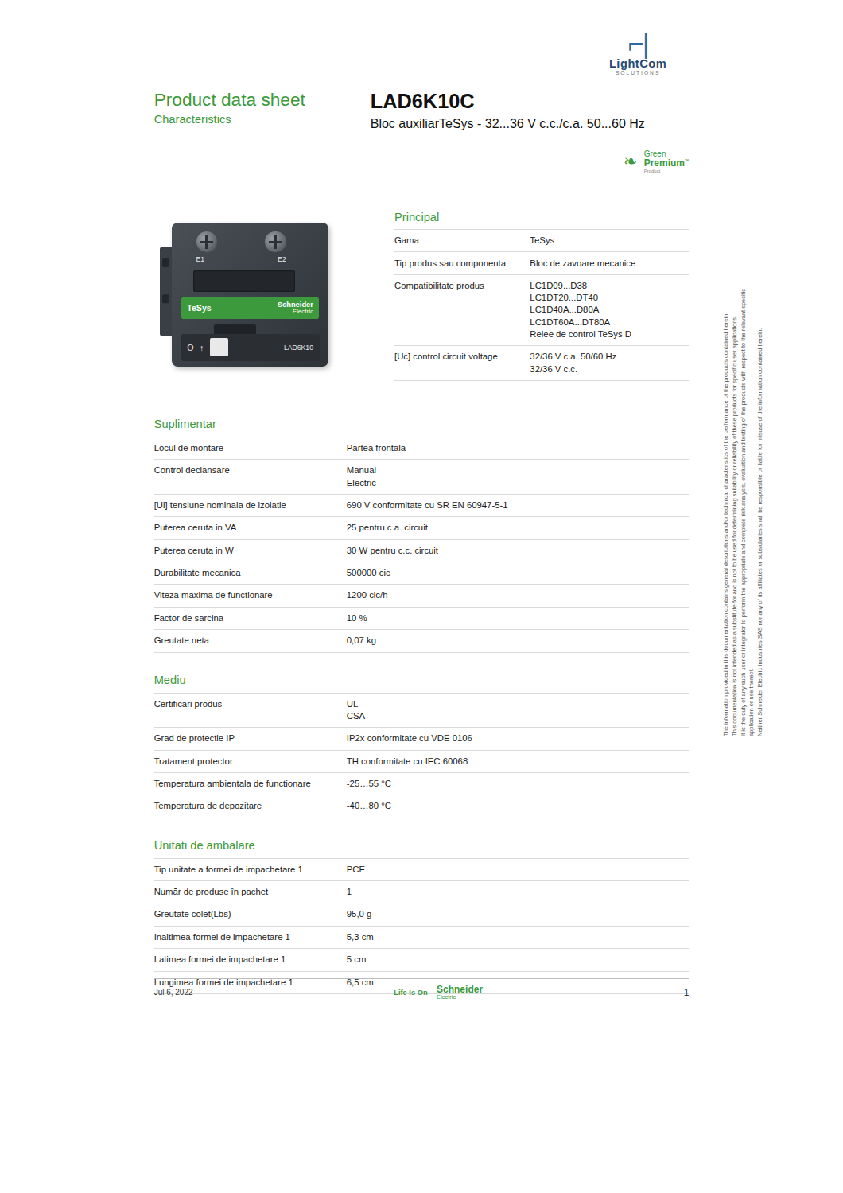⌐|
LightCom
SOLUTIONS
Product data sheet
Characteristics
LAD6K10C
Bloc auxiliarTeSys - 32...36 V c.c./c.a. 50...60 Hz
❧
Green
Premium™
Product
E1 E2
TeSys Schneider
Electric
O ↑
LAD6K10
Principal
| Gama | TeSys |
| Tip produs sau componenta | Bloc de zavoare mecanice |
| Compatibilitate produs | LC1D09...D38 LC1DT20...DT40 LC1D40A...D80A LC1DT60A...DT80A Relee de control TeSys D |
| [Uc] control circuit voltage | 32/36 V c.a. 50/60 Hz 32/36 V c.c. |
Suplimentar
| Locul de montare | Partea frontala |
| Control declansare | Manual Electric |
| [Ui] tensiune nominala de izolatie | 690 V conformitate cu SR EN 60947-5-1 |
| Puterea ceruta in VA | 25 pentru c.a. circuit |
| Puterea ceruta in W | 30 W pentru c.c. circuit |
| Durabilitate mecanica | 500000 cic |
| Viteza maxima de functionare | 1200 cic/h |
| Factor de sarcina | 10 % |
| Greutate neta | 0,07 kg |
Mediu
| Certificari produs | UL CSA |
| Grad de protectie IP | IP2x conformitate cu VDE 0106 |
| Tratament protector | TH conformitate cu IEC 60068 |
| Temperatura ambientala de functionare | -25…55 °C |
| Temperatura de depozitare | -40…80 °C |
Unitati de ambalare
| Tip unitate a formei de impachetare 1 | PCE |
| Număr de produse în pachet | 1 |
| Greutate colet(Lbs) | 95,0 g |
| Inaltimea formei de impachetare 1 | 5,3 cm |
| Latimea formei de impachetare 1 | 5 cm |
| Lungimea formei de impachetare 1 | 6,5 cm |
The information provided in this documentation contains general descriptions and/or technical characteristics of the performance of the products contained herein.
This documentation is not intended as a substitute for and is not to be used for determining suitability or reliability of these products for specific user applications.
It is the duty of any such user or integrator to perform the appropriate and complete risk analysis, evaluation and testing of the products with respect to the relevant specific application or use thereof.
Neither Schneider Electric Industries SAS nor any of its affiliates or subsidiaries shall be responsible or liable for misuse of the information contained herein.
Jul 6, 2022
Life Is On SchneiderElectric
1